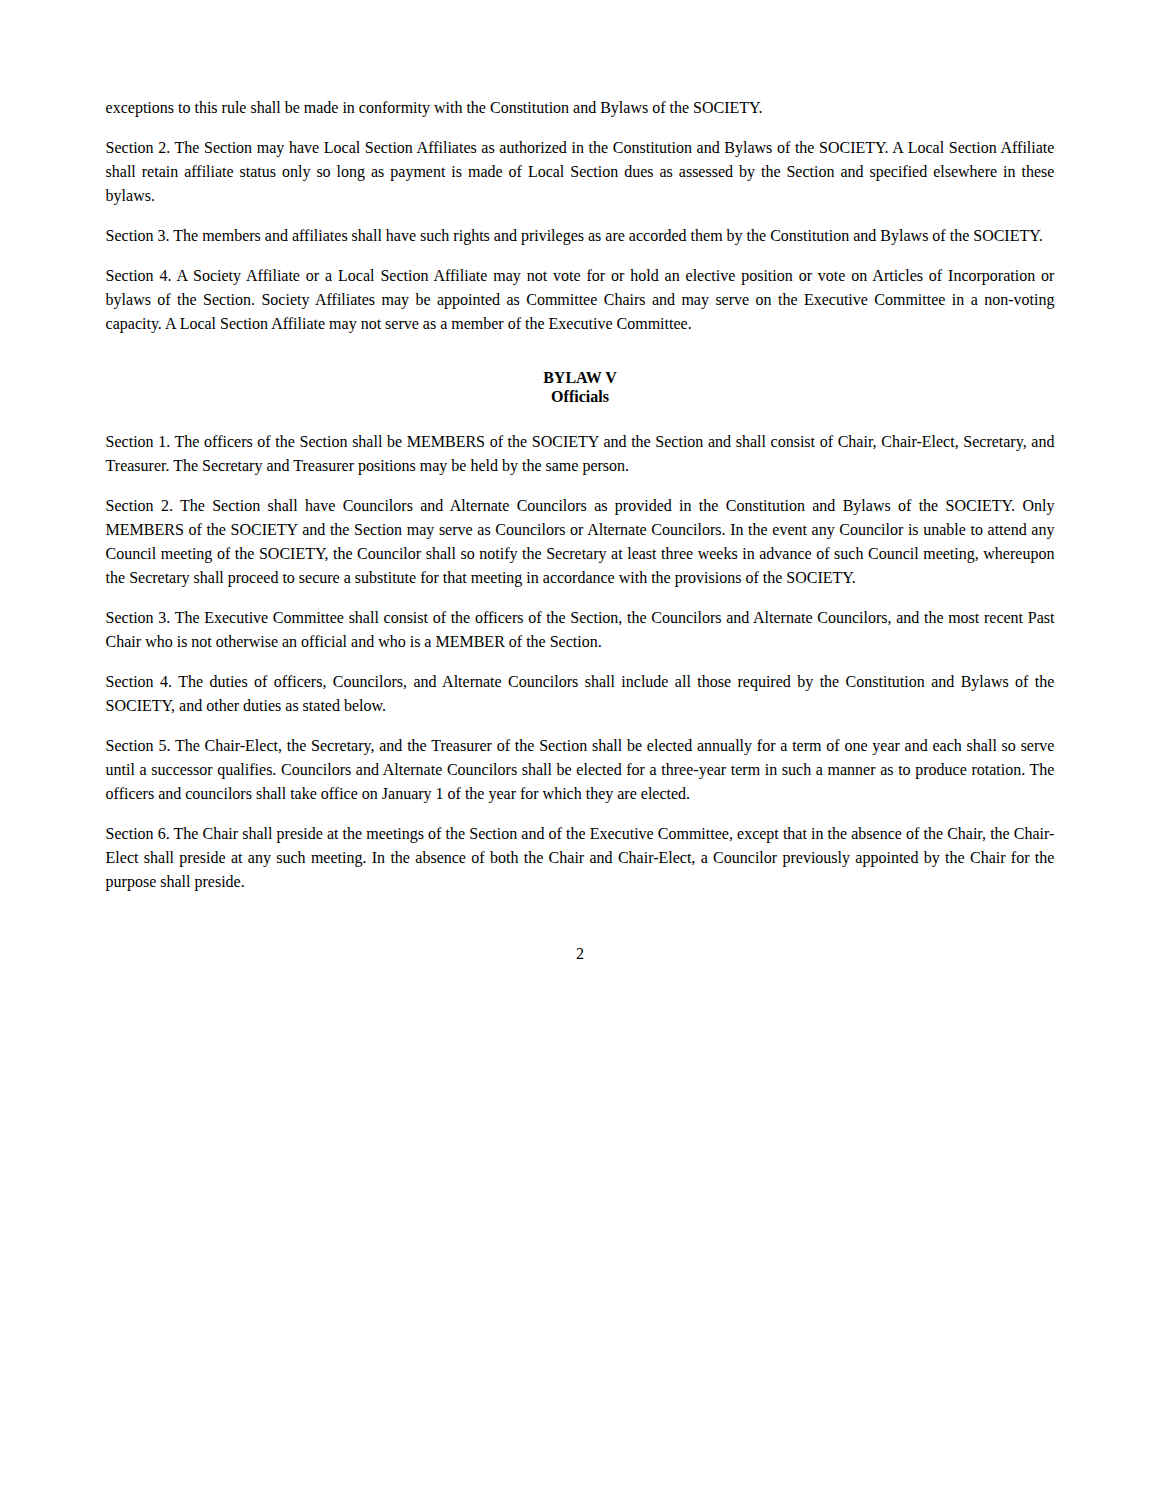exceptions to this rule shall be made in conformity with the Constitution and Bylaws of the SOCIETY.
Section 2. The Section may have Local Section Affiliates as authorized in the Constitution and Bylaws of the SOCIETY. A Local Section Affiliate shall retain affiliate status only so long as payment is made of Local Section dues as assessed by the Section and specified elsewhere in these bylaws.
Section 3. The members and affiliates shall have such rights and privileges as are accorded them by the Constitution and Bylaws of the SOCIETY.
Section 4. A Society Affiliate or a Local Section Affiliate may not vote for or hold an elective position or vote on Articles of Incorporation or bylaws of the Section. Society Affiliates may be appointed as Committee Chairs and may serve on the Executive Committee in a non-voting capacity. A Local Section Affiliate may not serve as a member of the Executive Committee.
BYLAW V
Officials
Section 1. The officers of the Section shall be MEMBERS of the SOCIETY and the Section and shall consist of Chair, Chair-Elect, Secretary, and Treasurer. The Secretary and Treasurer positions may be held by the same person.
Section 2. The Section shall have Councilors and Alternate Councilors as provided in the Constitution and Bylaws of the SOCIETY. Only MEMBERS of the SOCIETY and the Section may serve as Councilors or Alternate Councilors. In the event any Councilor is unable to attend any Council meeting of the SOCIETY, the Councilor shall so notify the Secretary at least three weeks in advance of such Council meeting, whereupon the Secretary shall proceed to secure a substitute for that meeting in accordance with the provisions of the SOCIETY.
Section 3. The Executive Committee shall consist of the officers of the Section, the Councilors and Alternate Councilors, and the most recent Past Chair who is not otherwise an official and who is a MEMBER of the Section.
Section 4. The duties of officers, Councilors, and Alternate Councilors shall include all those required by the Constitution and Bylaws of the SOCIETY, and other duties as stated below.
Section 5. The Chair-Elect, the Secretary, and the Treasurer of the Section shall be elected annually for a term of one year and each shall so serve until a successor qualifies. Councilors and Alternate Councilors shall be elected for a three-year term in such a manner as to produce rotation. The officers and councilors shall take office on January 1 of the year for which they are elected.
Section 6. The Chair shall preside at the meetings of the Section and of the Executive Committee, except that in the absence of the Chair, the Chair-Elect shall preside at any such meeting. In the absence of both the Chair and Chair-Elect, a Councilor previously appointed by the Chair for the purpose shall preside.
2